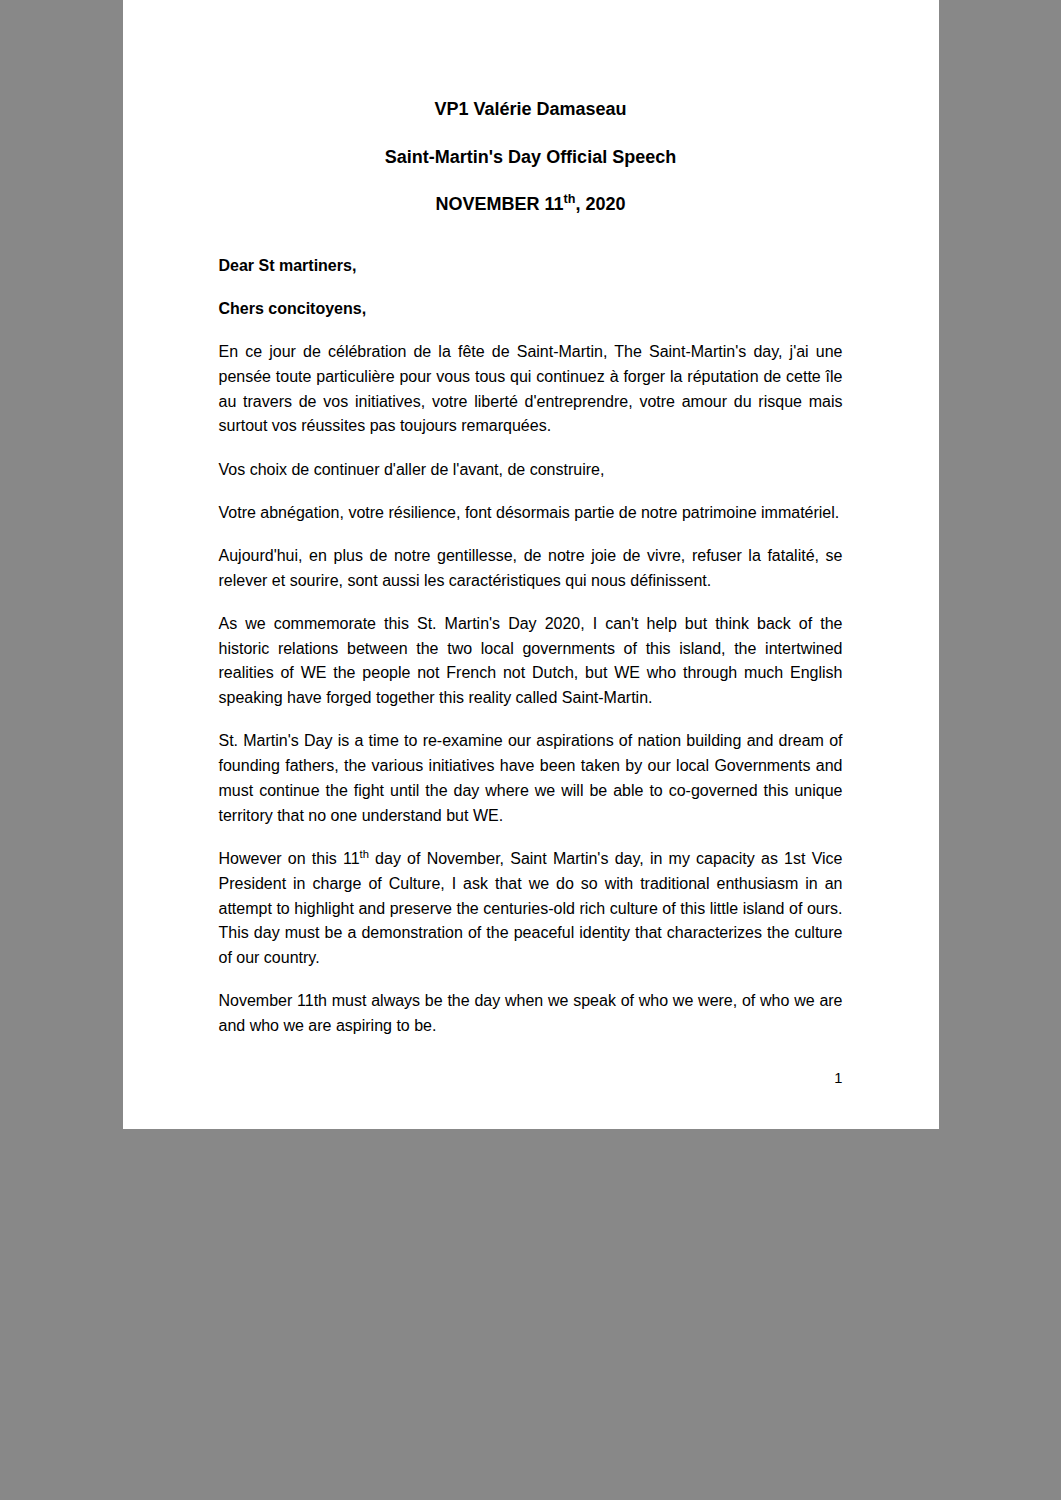VP1 Valérie Damaseau
Saint-Martin's Day Official Speech
NOVEMBER 11th, 2020
Dear St martiners,
Chers concitoyens,
En ce jour de célébration de la fête de Saint-Martin, The Saint-Martin's day, j'ai une pensée toute particulière pour vous tous qui continuez à forger la réputation de cette île au travers de vos initiatives, votre liberté d'entreprendre, votre amour du risque mais surtout vos réussites pas toujours remarquées.
Vos choix de continuer d'aller de l'avant, de construire,
Votre abnégation, votre résilience, font désormais partie de notre patrimoine immatériel.
Aujourd'hui, en plus de notre gentillesse, de notre joie de vivre, refuser la fatalité, se relever et sourire, sont aussi les caractéristiques qui nous définissent.
As we commemorate this St. Martin's Day 2020, I can't help but think back of the historic relations between the two local governments of this island, the intertwined realities of WE the people not French not Dutch, but WE who through much English speaking have forged together this reality called Saint-Martin.
St. Martin's Day is a time to re-examine our aspirations of nation building and dream of founding fathers, the various initiatives have been taken by our local Governments and must continue the fight until the day where we will be able to co-governed this unique territory that no one understand but WE.
However on this 11th day of November, Saint Martin's day, in my capacity as 1st Vice President in charge of Culture, I ask that we do so with traditional enthusiasm in an attempt to highlight and preserve the centuries-old rich culture of this little island of ours. This day must be a demonstration of the peaceful identity that characterizes the culture of our country.
November 11th must always be the day when we speak of who we were, of who we are and who we are aspiring to be.
1